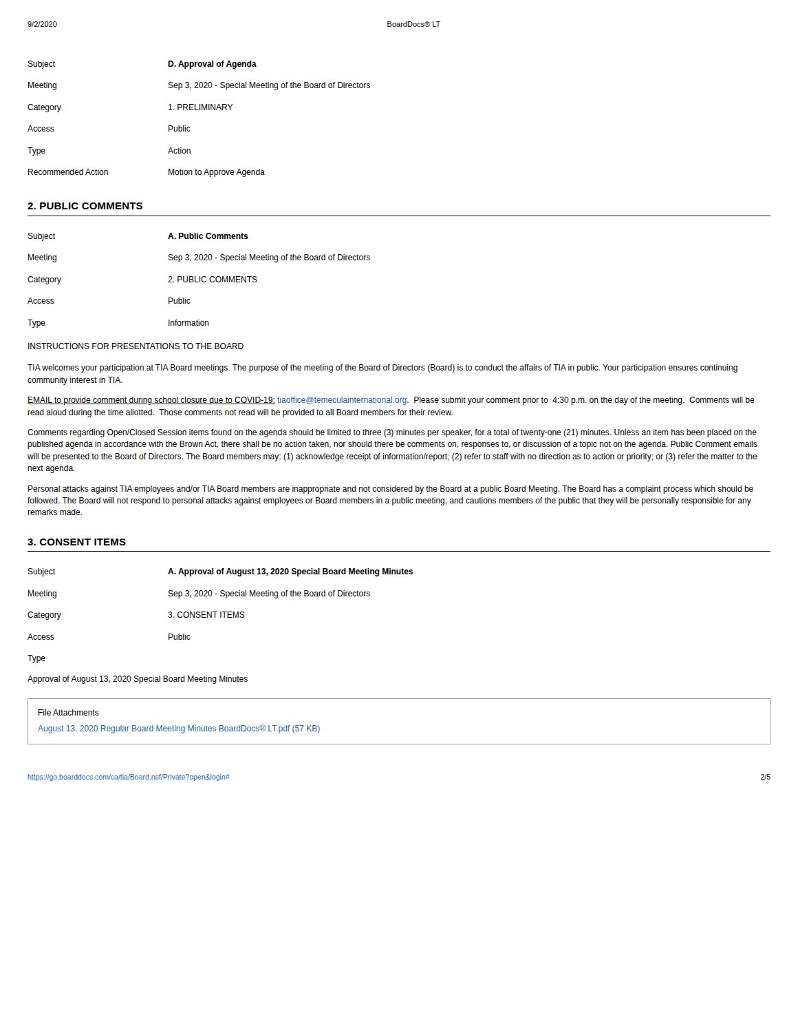9/2/2020
BoardDocs® LT
| Subject | D. Approval of Agenda |
| Meeting | Sep 3, 2020 - Special Meeting of the Board of Directors |
| Category | 1. PRELIMINARY |
| Access | Public |
| Type | Action |
| Recommended Action | Motion to Approve Agenda |
2. PUBLIC COMMENTS
| Subject | A. Public Comments |
| Meeting | Sep 3, 2020 - Special Meeting of the Board of Directors |
| Category | 2. PUBLIC COMMENTS |
| Access | Public |
| Type | Information |
INSTRUCTIONS FOR PRESENTATIONS TO THE BOARD
TIA welcomes your participation at TIA Board meetings. The purpose of the meeting of the Board of Directors (Board) is to conduct the affairs of TIA in public. Your participation ensures continuing community interest in TIA.
EMAIL to provide comment during school closure due to COVID-19: tiaoffice@temeculainternational.org. Please submit your comment prior to 4:30 p.m. on the day of the meeting. Comments will be read aloud during the time allotted. Those comments not read will be provided to all Board members for their review.
Comments regarding Open/Closed Session items found on the agenda should be limited to three (3) minutes per speaker, for a total of twenty-one (21) minutes. Unless an item has been placed on the published agenda in accordance with the Brown Act, there shall be no action taken, nor should there be comments on, responses to, or discussion of a topic not on the agenda. Public Comment emails will be presented to the Board of Directors. The Board members may: (1) acknowledge receipt of information/report; (2) refer to staff with no direction as to action or priority; or (3) refer the matter to the next agenda.
Personal attacks against TIA employees and/or TIA Board members are inappropriate and not considered by the Board at a public Board Meeting. The Board has a complaint process which should be followed. The Board will not respond to personal attacks against employees or Board members in a public meeting, and cautions members of the public that they will be personally responsible for any remarks made.
3. CONSENT ITEMS
| Subject | A. Approval of August 13, 2020 Special Board Meeting Minutes |
| Meeting | Sep 3, 2020 - Special Meeting of the Board of Directors |
| Category | 3. CONSENT ITEMS |
| Access | Public |
| Type | |
Approval of August 13, 2020 Special Board Meeting Minutes
File Attachments
August 13, 2020 Regular Board Meeting Minutes BoardDocs® LT.pdf (57 KB)
https://go.boarddocs.com/ca/tia/Board.nsf/Private?open&login#
2/5